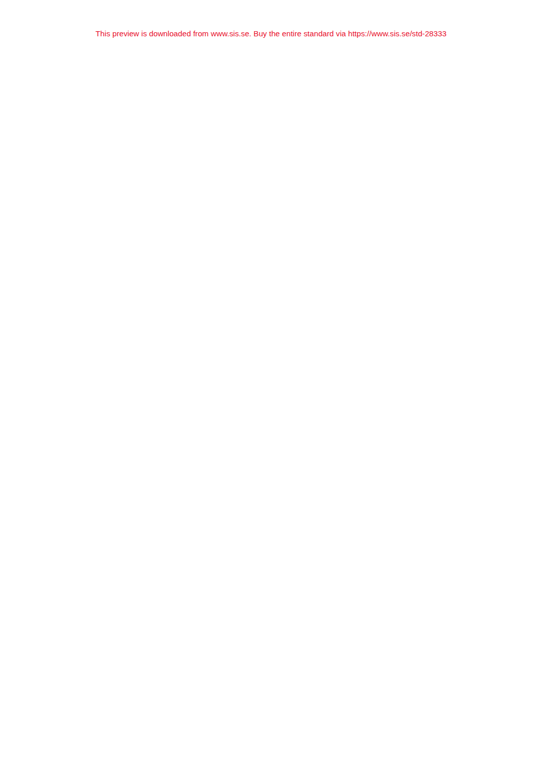This preview is downloaded from www.sis.se. Buy the entire standard via https://www.sis.se/std-28333